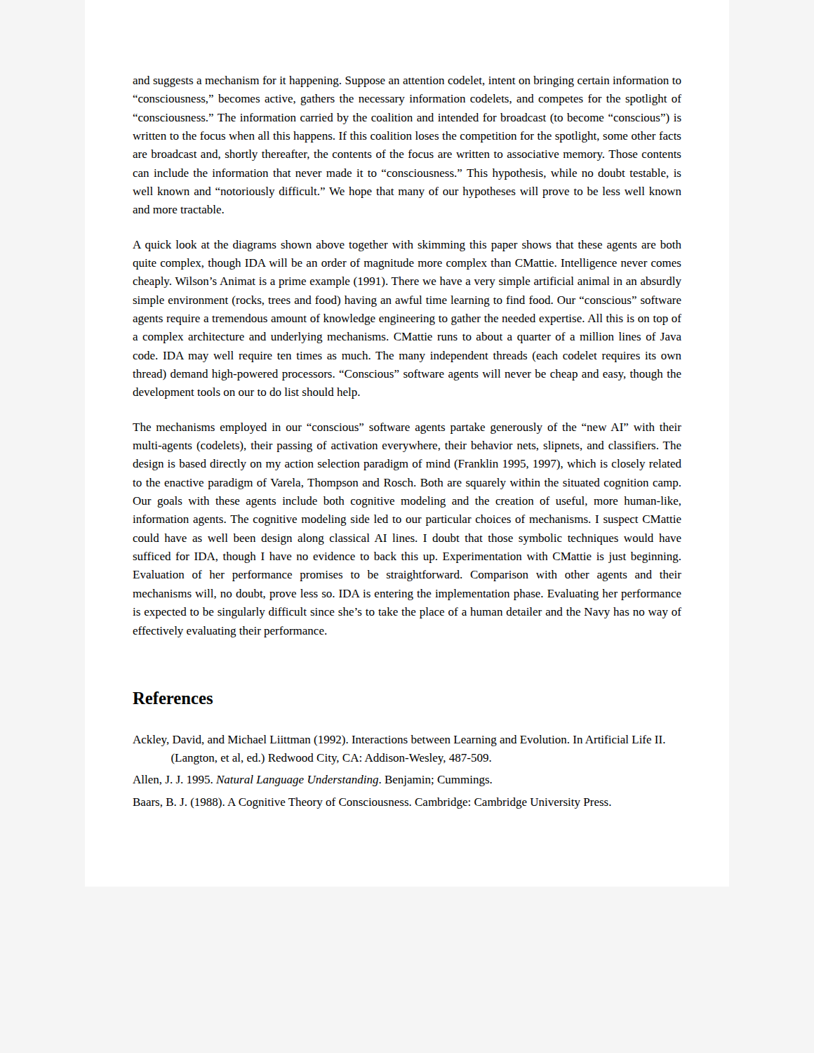and suggests a mechanism for it happening. Suppose an attention codelet, intent on bringing certain information to “consciousness,” becomes active, gathers the necessary information codelets, and competes for the spotlight of “consciousness.” The information carried by the coalition and intended for broadcast (to become “conscious”) is written to the focus when all this happens. If this coalition loses the competition for the spotlight, some other facts are broadcast and, shortly thereafter, the contents of the focus are written to associative memory. Those contents can include the information that never made it to “consciousness.” This hypothesis, while no doubt testable, is well known and “notoriously difficult.” We hope that many of our hypotheses will prove to be less well known and more tractable.
A quick look at the diagrams shown above together with skimming this paper shows that these agents are both quite complex, though IDA will be an order of magnitude more complex than CMattie. Intelligence never comes cheaply. Wilson’s Animat is a prime example (1991). There we have a very simple artificial animal in an absurdly simple environment (rocks, trees and food) having an awful time learning to find food. Our “conscious” software agents require a tremendous amount of knowledge engineering to gather the needed expertise. All this is on top of a complex architecture and underlying mechanisms. CMattie runs to about a quarter of a million lines of Java code. IDA may well require ten times as much. The many independent threads (each codelet requires its own thread) demand high-powered processors. “Conscious” software agents will never be cheap and easy, though the development tools on our to do list should help.
The mechanisms employed in our “conscious” software agents partake generously of the “new AI” with their multi-agents (codelets), their passing of activation everywhere, their behavior nets, slipnets, and classifiers. The design is based directly on my action selection paradigm of mind (Franklin 1995, 1997), which is closely related to the enactive paradigm of Varela, Thompson and Rosch. Both are squarely within the situated cognition camp. Our goals with these agents include both cognitive modeling and the creation of useful, more human-like, information agents. The cognitive modeling side led to our particular choices of mechanisms. I suspect CMattie could have as well been design along classical AI lines. I doubt that those symbolic techniques would have sufficed for IDA, though I have no evidence to back this up. Experimentation with CMattie is just beginning. Evaluation of her performance promises to be straightforward. Comparison with other agents and their mechanisms will, no doubt, prove less so. IDA is entering the implementation phase. Evaluating her performance is expected to be singularly difficult since she’s to take the place of a human detailer and the Navy has no way of effectively evaluating their performance.
References
Ackley, David, and Michael Liittman (1992). Interactions between Learning and Evolution. In Artificial Life II. (Langton, et al, ed.) Redwood City, CA: Addison-Wesley, 487-509.
Allen, J. J. 1995. Natural Language Understanding. Benjamin; Cummings.
Baars, B. J. (1988). A Cognitive Theory of Consciousness. Cambridge: Cambridge University Press.